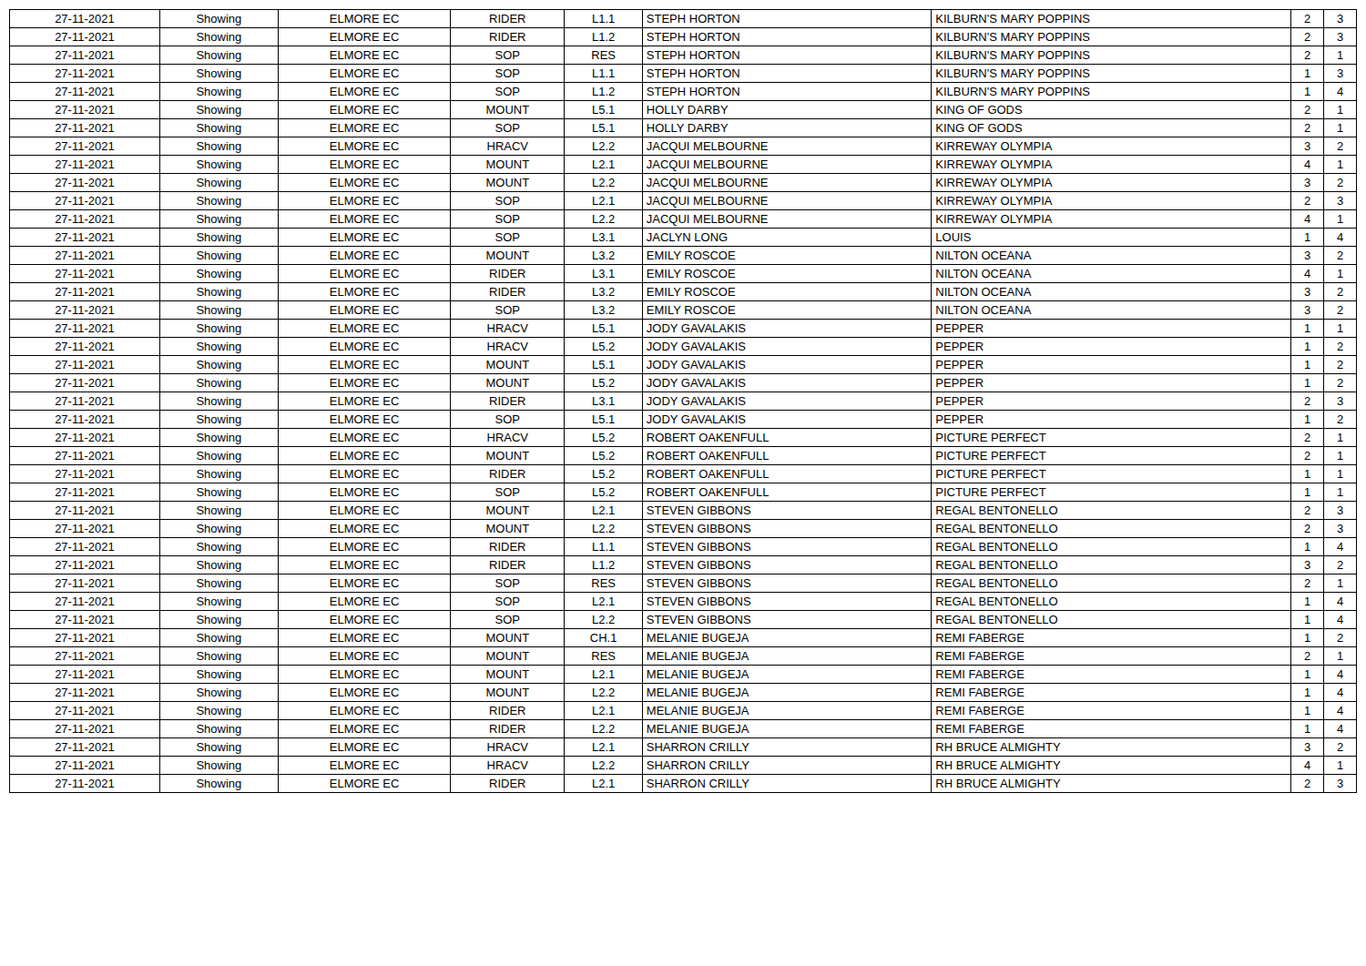| 27-11-2021 | Showing | ELMORE EC | RIDER | L1.1 | STEPH HORTON | KILBURN'S MARY POPPINS | 2 | 3 |
| 27-11-2021 | Showing | ELMORE EC | RIDER | L1.2 | STEPH HORTON | KILBURN'S MARY POPPINS | 2 | 3 |
| 27-11-2021 | Showing | ELMORE EC | SOP | RES | STEPH HORTON | KILBURN'S MARY POPPINS | 2 | 1 |
| 27-11-2021 | Showing | ELMORE EC | SOP | L1.1 | STEPH HORTON | KILBURN'S MARY POPPINS | 1 | 3 |
| 27-11-2021 | Showing | ELMORE EC | SOP | L1.2 | STEPH HORTON | KILBURN'S MARY POPPINS | 1 | 4 |
| 27-11-2021 | Showing | ELMORE EC | MOUNT | L5.1 | HOLLY DARBY | KING OF GODS | 2 | 1 |
| 27-11-2021 | Showing | ELMORE EC | SOP | L5.1 | HOLLY DARBY | KING OF GODS | 2 | 1 |
| 27-11-2021 | Showing | ELMORE EC | HRACV | L2.2 | JACQUI MELBOURNE | KIRREWAY OLYMPIA | 3 | 2 |
| 27-11-2021 | Showing | ELMORE EC | MOUNT | L2.1 | JACQUI MELBOURNE | KIRREWAY OLYMPIA | 4 | 1 |
| 27-11-2021 | Showing | ELMORE EC | MOUNT | L2.2 | JACQUI MELBOURNE | KIRREWAY OLYMPIA | 3 | 2 |
| 27-11-2021 | Showing | ELMORE EC | SOP | L2.1 | JACQUI MELBOURNE | KIRREWAY OLYMPIA | 2 | 3 |
| 27-11-2021 | Showing | ELMORE EC | SOP | L2.2 | JACQUI MELBOURNE | KIRREWAY OLYMPIA | 4 | 1 |
| 27-11-2021 | Showing | ELMORE EC | SOP | L3.1 | JACLYN LONG | LOUIS | 1 | 4 |
| 27-11-2021 | Showing | ELMORE EC | MOUNT | L3.2 | EMILY ROSCOE | NILTON OCEANA | 3 | 2 |
| 27-11-2021 | Showing | ELMORE EC | RIDER | L3.1 | EMILY ROSCOE | NILTON OCEANA | 4 | 1 |
| 27-11-2021 | Showing | ELMORE EC | RIDER | L3.2 | EMILY ROSCOE | NILTON OCEANA | 3 | 2 |
| 27-11-2021 | Showing | ELMORE EC | SOP | L3.2 | EMILY ROSCOE | NILTON OCEANA | 3 | 2 |
| 27-11-2021 | Showing | ELMORE EC | HRACV | L5.1 | JODY GAVALAKIS | PEPPER | 1 | 1 |
| 27-11-2021 | Showing | ELMORE EC | HRACV | L5.2 | JODY GAVALAKIS | PEPPER | 1 | 2 |
| 27-11-2021 | Showing | ELMORE EC | MOUNT | L5.1 | JODY GAVALAKIS | PEPPER | 1 | 2 |
| 27-11-2021 | Showing | ELMORE EC | MOUNT | L5.2 | JODY GAVALAKIS | PEPPER | 1 | 2 |
| 27-11-2021 | Showing | ELMORE EC | RIDER | L3.1 | JODY GAVALAKIS | PEPPER | 2 | 3 |
| 27-11-2021 | Showing | ELMORE EC | SOP | L5.1 | JODY GAVALAKIS | PEPPER | 1 | 2 |
| 27-11-2021 | Showing | ELMORE EC | HRACV | L5.2 | ROBERT OAKENFULL | PICTURE PERFECT | 2 | 1 |
| 27-11-2021 | Showing | ELMORE EC | MOUNT | L5.2 | ROBERT OAKENFULL | PICTURE PERFECT | 2 | 1 |
| 27-11-2021 | Showing | ELMORE EC | RIDER | L5.2 | ROBERT OAKENFULL | PICTURE PERFECT | 1 | 1 |
| 27-11-2021 | Showing | ELMORE EC | SOP | L5.2 | ROBERT OAKENFULL | PICTURE PERFECT | 1 | 1 |
| 27-11-2021 | Showing | ELMORE EC | MOUNT | L2.1 | STEVEN GIBBONS | REGAL BENTONELLO | 2 | 3 |
| 27-11-2021 | Showing | ELMORE EC | MOUNT | L2.2 | STEVEN GIBBONS | REGAL BENTONELLO | 2 | 3 |
| 27-11-2021 | Showing | ELMORE EC | RIDER | L1.1 | STEVEN GIBBONS | REGAL BENTONELLO | 1 | 4 |
| 27-11-2021 | Showing | ELMORE EC | RIDER | L1.2 | STEVEN GIBBONS | REGAL BENTONELLO | 3 | 2 |
| 27-11-2021 | Showing | ELMORE EC | SOP | RES | STEVEN GIBBONS | REGAL BENTONELLO | 2 | 1 |
| 27-11-2021 | Showing | ELMORE EC | SOP | L2.1 | STEVEN GIBBONS | REGAL BENTONELLO | 1 | 4 |
| 27-11-2021 | Showing | ELMORE EC | SOP | L2.2 | STEVEN GIBBONS | REGAL BENTONELLO | 1 | 4 |
| 27-11-2021 | Showing | ELMORE EC | MOUNT | CH.1 | MELANIE BUGEJA | REMI FABERGE | 1 | 2 |
| 27-11-2021 | Showing | ELMORE EC | MOUNT | RES | MELANIE BUGEJA | REMI FABERGE | 2 | 1 |
| 27-11-2021 | Showing | ELMORE EC | MOUNT | L2.1 | MELANIE BUGEJA | REMI FABERGE | 1 | 4 |
| 27-11-2021 | Showing | ELMORE EC | MOUNT | L2.2 | MELANIE BUGEJA | REMI FABERGE | 1 | 4 |
| 27-11-2021 | Showing | ELMORE EC | RIDER | L2.1 | MELANIE BUGEJA | REMI FABERGE | 1 | 4 |
| 27-11-2021 | Showing | ELMORE EC | RIDER | L2.2 | MELANIE BUGEJA | REMI FABERGE | 1 | 4 |
| 27-11-2021 | Showing | ELMORE EC | HRACV | L2.1 | SHARRON CRILLY | RH BRUCE ALMIGHTY | 3 | 2 |
| 27-11-2021 | Showing | ELMORE EC | HRACV | L2.2 | SHARRON CRILLY | RH BRUCE ALMIGHTY | 4 | 1 |
| 27-11-2021 | Showing | ELMORE EC | RIDER | L2.1 | SHARRON CRILLY | RH BRUCE ALMIGHTY | 2 | 3 |